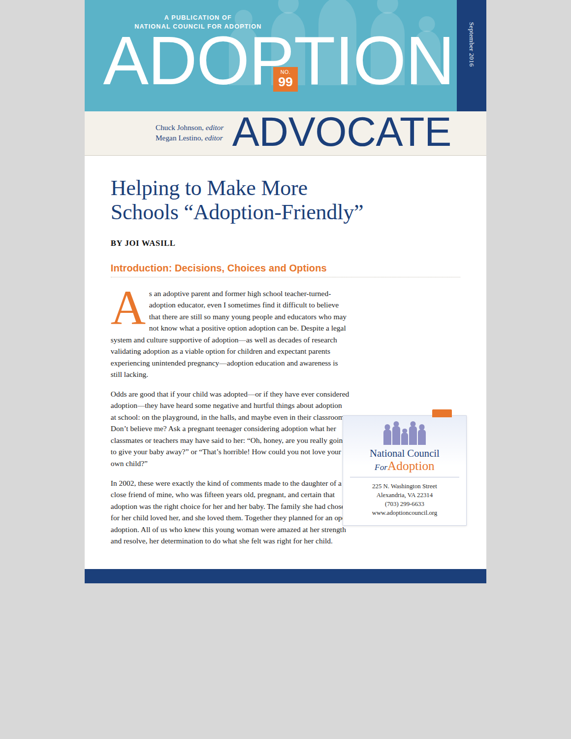A PUBLICATION OF
NATIONAL COUNCIL FOR ADOPTION
ADOPTION
September 2016
NO. 99
Chuck Johnson, editor
Megan Lestino, editor
ADVOCATE
Helping to Make More
Schools “Adoption-Friendly”
BY JOI WASILL
Introduction: Decisions, Choices and Options
As an adoptive parent and former high school teacher-turned-adoption educator, even I sometimes find it difficult to believe that there are still so many young people and educators who may not know what a positive option adoption can be. Despite a legal system and culture supportive of adoption—as well as decades of research validating adoption as a viable option for children and expectant parents experiencing unintended pregnancy—adoption education and awareness is still lacking.
Odds are good that if your child was adopted—or if they have ever considered adoption—they have heard some negative and hurtful things about adoption at school: on the playground, in the halls, and maybe even in their classrooms. Don’t believe me? Ask a pregnant teenager considering adoption what her classmates or teachers may have said to her: “Oh, honey, are you really going to give your baby away?” or “That’s horrible! How could you not love your own child?”
In 2002, these were exactly the kind of comments made to the daughter of a close friend of mine, who was fifteen years old, pregnant, and certain that adoption was the right choice for her and her baby. The family she had chosen for her child loved her, and she loved them. Together they planned for an open adoption. All of us who knew this young woman were amazed at her strength and resolve, her determination to do what she felt was right for her child.
National Council
For Adoption
225 N. Washington Street
Alexandria, VA 22314
(703) 299-6633
www.adoptioncouncil.org